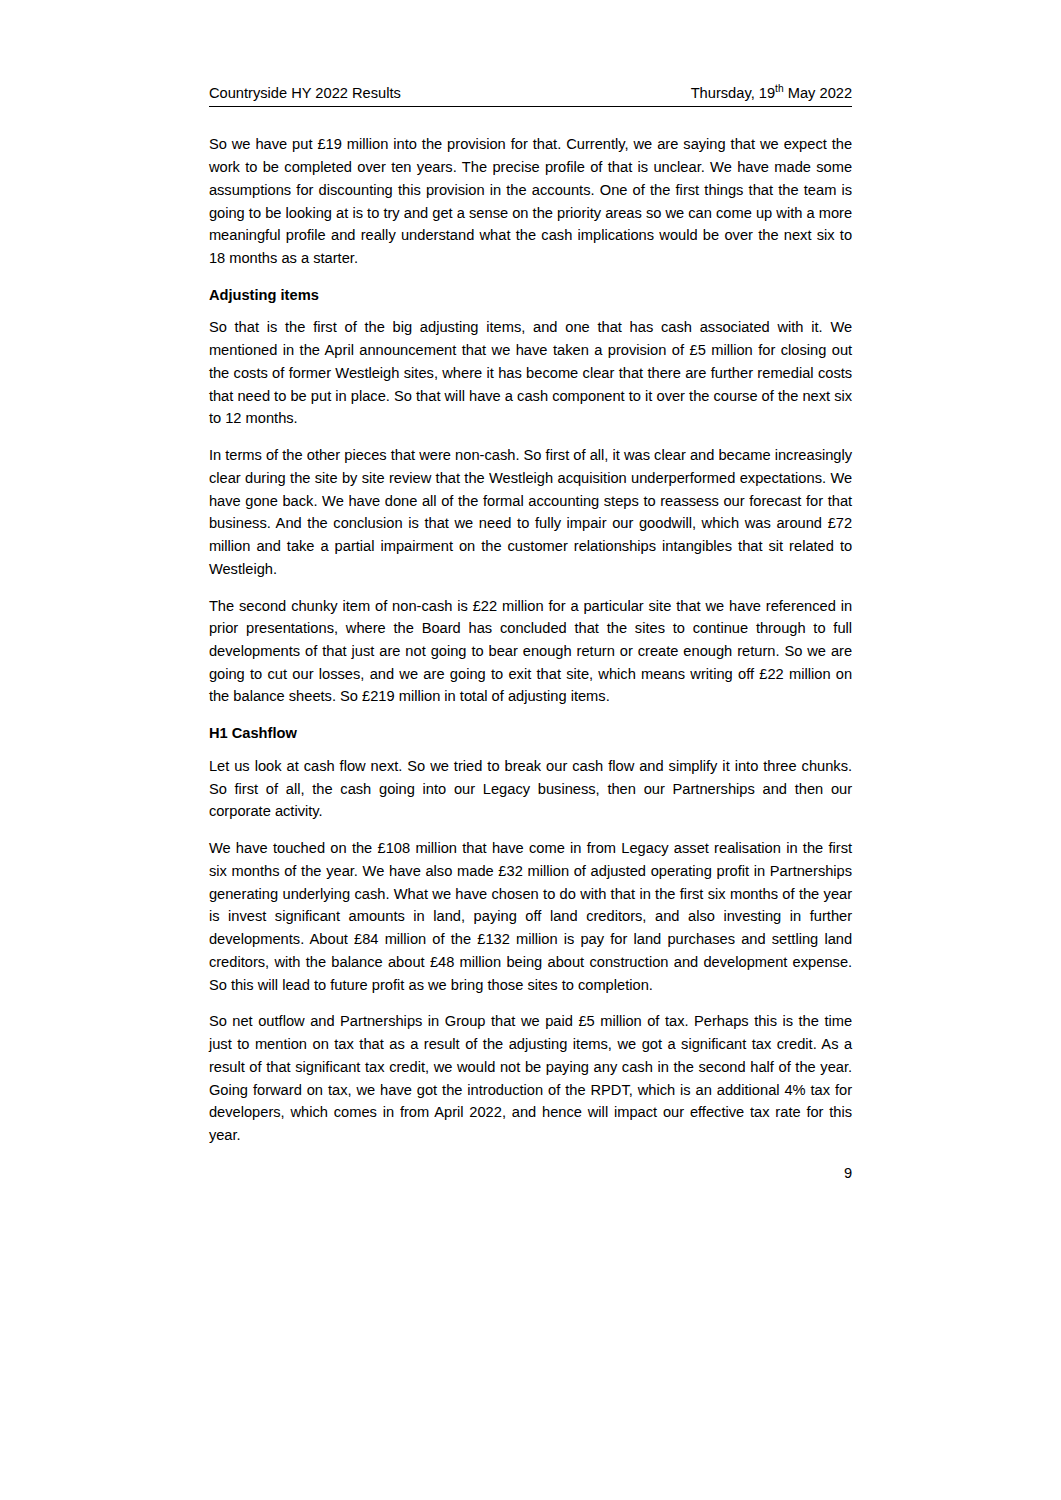Countryside HY 2022 Results
Thursday, 19th May 2022
So we have put £19 million into the provision for that. Currently, we are saying that we expect the work to be completed over ten years. The precise profile of that is unclear. We have made some assumptions for discounting this provision in the accounts. One of the first things that the team is going to be looking at is to try and get a sense on the priority areas so we can come up with a more meaningful profile and really understand what the cash implications would be over the next six to 18 months as a starter.
Adjusting items
So that is the first of the big adjusting items, and one that has cash associated with it. We mentioned in the April announcement that we have taken a provision of £5 million for closing out the costs of former Westleigh sites, where it has become clear that there are further remedial costs that need to be put in place. So that will have a cash component to it over the course of the next six to 12 months.
In terms of the other pieces that were non-cash. So first of all, it was clear and became increasingly clear during the site by site review that the Westleigh acquisition underperformed expectations. We have gone back. We have done all of the formal accounting steps to reassess our forecast for that business. And the conclusion is that we need to fully impair our goodwill, which was around £72 million and take a partial impairment on the customer relationships intangibles that sit related to Westleigh.
The second chunky item of non-cash is £22 million for a particular site that we have referenced in prior presentations, where the Board has concluded that the sites to continue through to full developments of that just are not going to bear enough return or create enough return. So we are going to cut our losses, and we are going to exit that site, which means writing off £22 million on the balance sheets. So £219 million in total of adjusting items.
H1 Cashflow
Let us look at cash flow next. So we tried to break our cash flow and simplify it into three chunks. So first of all, the cash going into our Legacy business, then our Partnerships and then our corporate activity.
We have touched on the £108 million that have come in from Legacy asset realisation in the first six months of the year. We have also made £32 million of adjusted operating profit in Partnerships generating underlying cash. What we have chosen to do with that in the first six months of the year is invest significant amounts in land, paying off land creditors, and also investing in further developments. About £84 million of the £132 million is pay for land purchases and settling land creditors, with the balance about £48 million being about construction and development expense. So this will lead to future profit as we bring those sites to completion.
So net outflow and Partnerships in Group that we paid £5 million of tax. Perhaps this is the time just to mention on tax that as a result of the adjusting items, we got a significant tax credit. As a result of that significant tax credit, we would not be paying any cash in the second half of the year. Going forward on tax, we have got the introduction of the RPDT, which is an additional 4% tax for developers, which comes in from April 2022, and hence will impact our effective tax rate for this year.
9